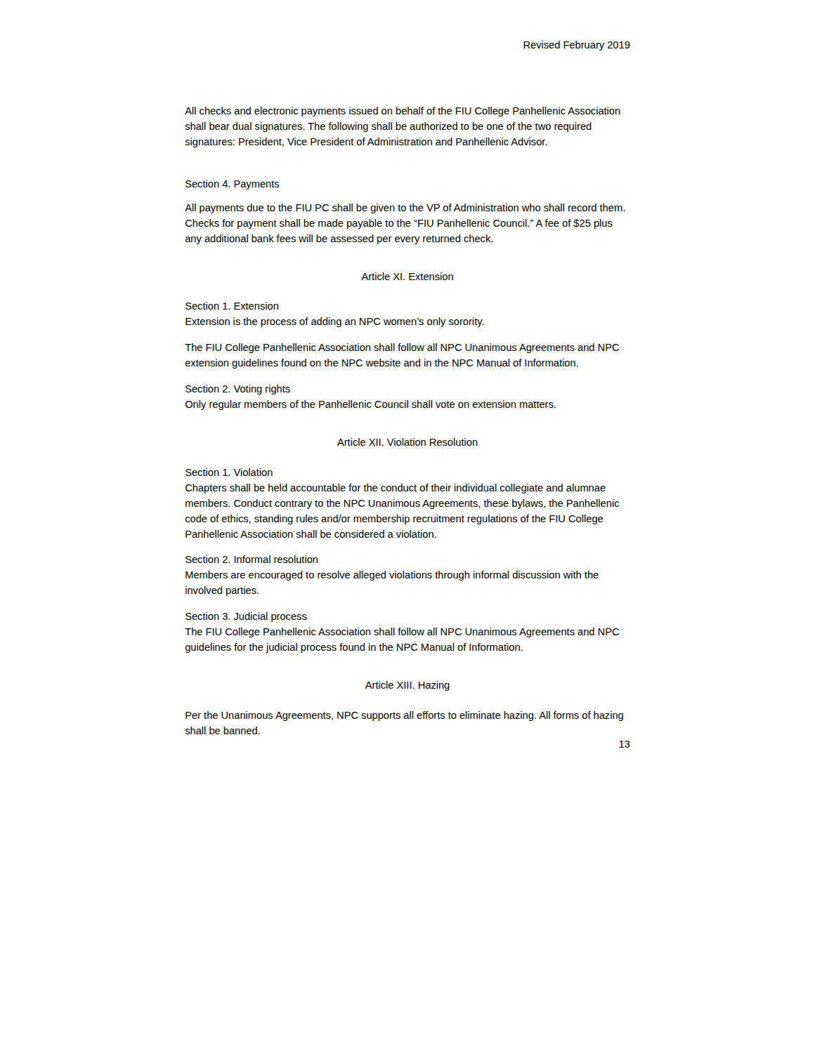Revised February 2019
All checks and electronic payments issued on behalf of the FIU College Panhellenic Association shall bear dual signatures. The following shall be authorized to be one of the two required signatures: President, Vice President of Administration and Panhellenic Advisor.
Section 4. Payments
All payments due to the FIU PC shall be given to the VP of Administration who shall record them. Checks for payment shall be made payable to the “FIU Panhellenic Council.” A fee of $25 plus any additional bank fees will be assessed per every returned check.
Article XI. Extension
Section 1. Extension
Extension is the process of adding an NPC women’s only sorority.
The FIU College Panhellenic Association shall follow all NPC Unanimous Agreements and NPC extension guidelines found on the NPC website and in the NPC Manual of Information.
Section 2. Voting rights
Only regular members of the Panhellenic Council shall vote on extension matters.
Article XII. Violation Resolution
Section 1. Violation
Chapters shall be held accountable for the conduct of their individual collegiate and alumnae members. Conduct contrary to the NPC Unanimous Agreements, these bylaws, the Panhellenic code of ethics, standing rules and/or membership recruitment regulations of the FIU College Panhellenic Association shall be considered a violation.
Section 2. Informal resolution
Members are encouraged to resolve alleged violations through informal discussion with the involved parties.
Section 3. Judicial process
The FIU College Panhellenic Association shall follow all NPC Unanimous Agreements and NPC guidelines for the judicial process found in the NPC Manual of Information.
Article XIII. Hazing
Per the Unanimous Agreements, NPC supports all efforts to eliminate hazing. All forms of hazing shall be banned.
13